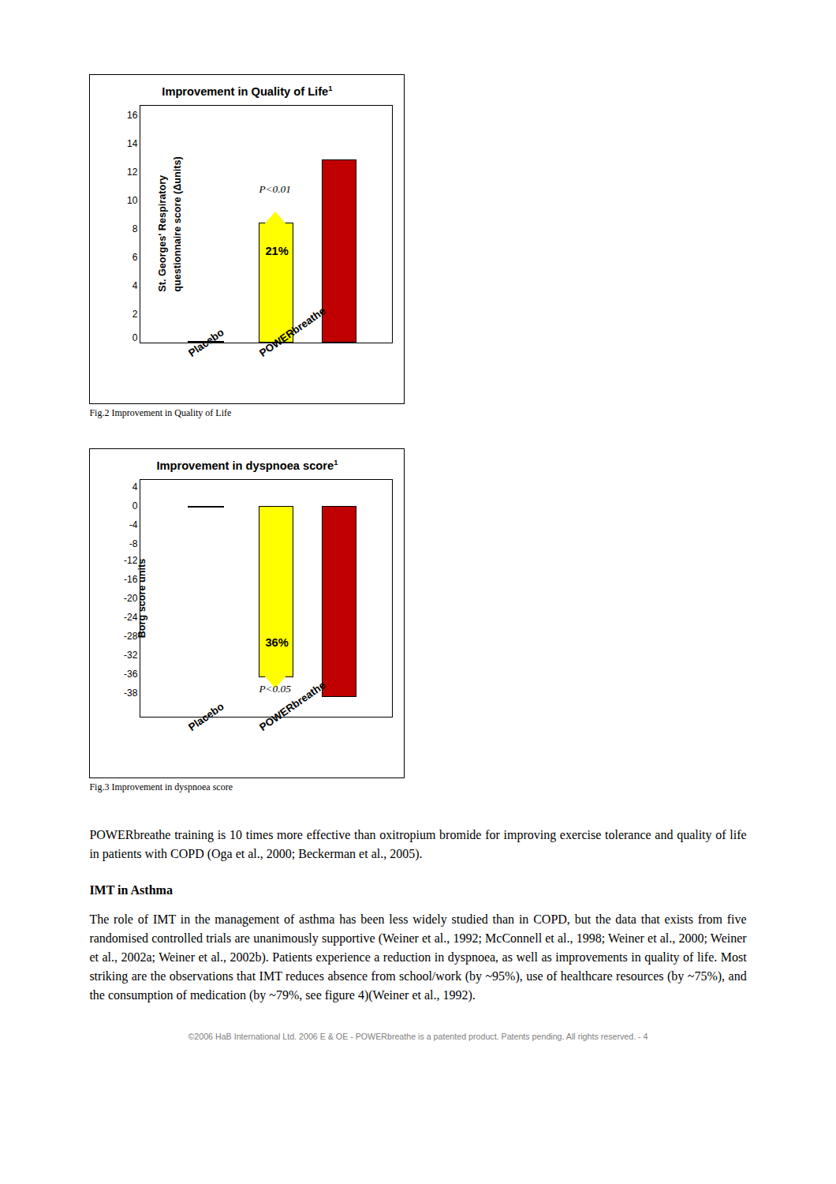Improvement in Quality of Life1
St. Georges' Respiratory
questionnaire score (Δunits)
16 14 12 10 8 6 4 2 0
21%
P<0.01
Placebo POWERbreathe
Fig.2 Improvement in Quality of Life
Improvement in dyspnoea score1
Borg score units
4 0 -4 -8 -12 -16 -20 -24 -28 -32 -36 -38
36%
P<0.05
Placebo POWERbreathe
Fig.3 Improvement in dyspnoea score
POWERbreathe training is 10 times more effective than oxitropium bromide for improving exercise tolerance and quality of life in patients with COPD (Oga et al., 2000; Beckerman et al., 2005).
IMT in Asthma
The role of IMT in the management of asthma has been less widely studied than in COPD, but the data that exists from five randomised controlled trials are unanimously supportive (Weiner et al., 1992; McConnell et al., 1998; Weiner et al., 2000; Weiner et al., 2002a; Weiner et al., 2002b). Patients experience a reduction in dyspnoea, as well as improvements in quality of life. Most striking are the observations that IMT reduces absence from school/work (by ~95%), use of healthcare resources (by ~75%), and the consumption of medication (by ~79%, see figure 4)(Weiner et al., 1992).
©2006 HaB International Ltd. 2006 E & OE - POWERbreathe is a patented product. Patents pending. All rights reserved. - 4